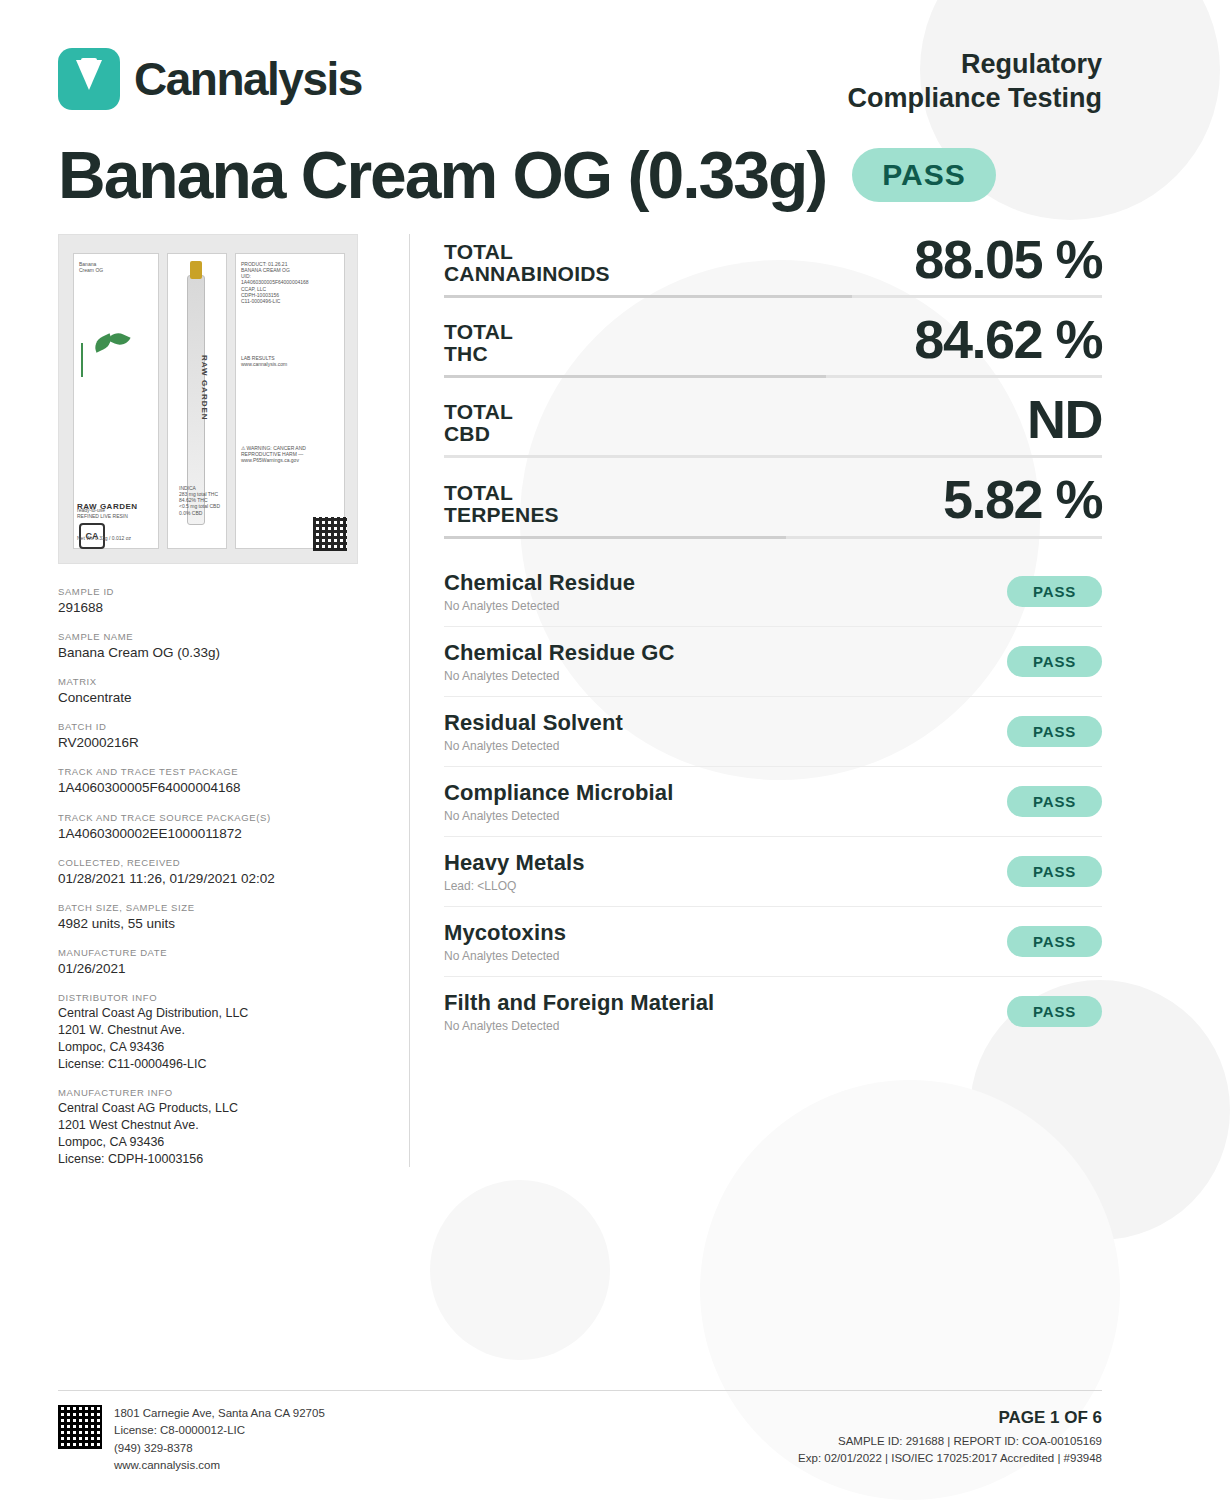Cannalysis
Regulatory
Compliance Testing
Banana Cream OG (0.33g)
PASS
Banana
Cream OG
RAW GARDEN
ready-to-use
REFINED LIVE RESIN
CA
RAW GARDEN
PRODUCT: 01.26.21
BANANA CREAM OG
UID:
1A4060300005F64000004168
CCAP, LLC
CDPH-10003156
C11-0000496-LIC
LAB RESULTS
www.cannalysis.com
⚠ WARNING: CANCER AND REPRODUCTIVE HARM — www.P65Warnings.ca.gov
INDICA
283 mg total THC
84.62% THC
<0.5 mg total CBD
0.0% CBD
Net Wt. 0.33g / 0.012 oz
SAMPLE ID
291688
SAMPLE NAME
Banana Cream OG (0.33g)
MATRIX
Concentrate
BATCH ID
RV2000216R
TRACK AND TRACE TEST PACKAGE
1A4060300005F64000004168
TRACK AND TRACE SOURCE PACKAGE(S)
1A4060300002EE1000011872
COLLECTED, RECEIVED
01/28/2021 11:26, 01/29/2021 02:02
BATCH SIZE, SAMPLE SIZE
4982 units, 55 units
MANUFACTURE DATE
01/26/2021
DISTRIBUTOR INFO
Central Coast Ag Distribution, LLC
1201 W. Chestnut Ave.
Lompoc, CA 93436
License: C11-0000496-LIC
MANUFACTURER INFO
Central Coast AG Products, LLC
1201 West Chestnut Ave.
Lompoc, CA 93436
License: CDPH-10003156
TOTAL
CANNABINOIDS
88.05 %
TOTAL
THC
84.62 %
TOTAL
CBD
ND
TOTAL
TERPENES
5.82 %
Chemical Residue
No Analytes Detected
PASS
Chemical Residue GC
No Analytes Detected
PASS
Residual Solvent
No Analytes Detected
PASS
Compliance Microbial
No Analytes Detected
PASS
Heavy Metals
Lead: <LLOQ
PASS
Mycotoxins
No Analytes Detected
PASS
Filth and Foreign Material
No Analytes Detected
PASS
1801 Carnegie Ave, Santa Ana CA 92705
License: C8-0000012-LIC
(949) 329-8378
www.cannalysis.com
PAGE 1 OF 6
SAMPLE ID: 291688 | REPORT ID: COA-00105169
Exp: 02/01/2022 | ISO/IEC 17025:2017 Accredited | #93948